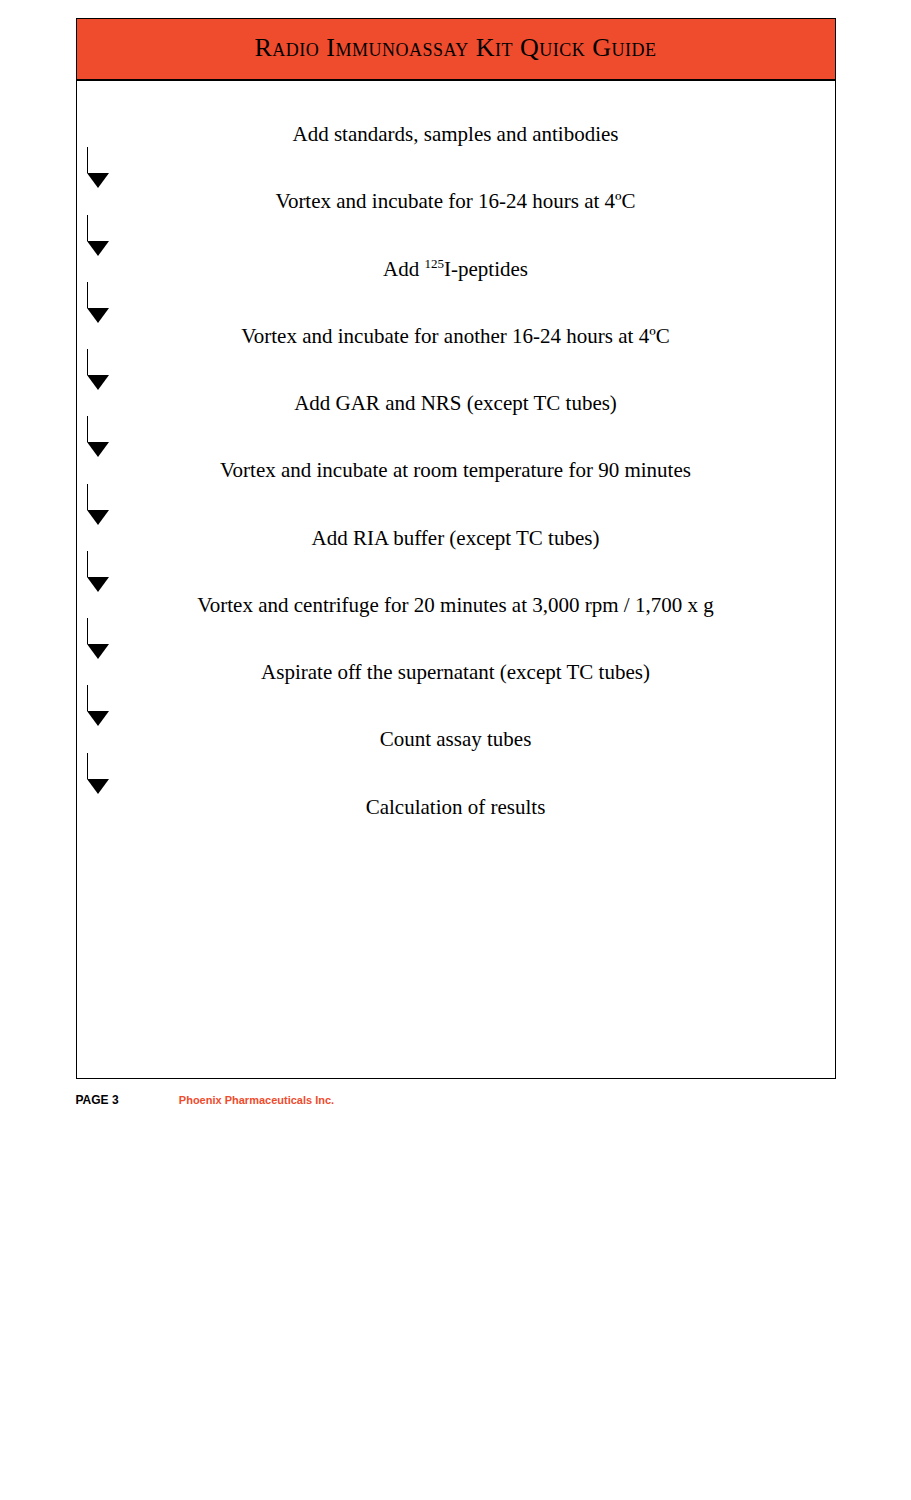Radio Immunoassay Kit Quick Guide
Add standards, samples and antibodies
Vortex and incubate for 16-24 hours at 4ºC
Add 125I-peptides
Vortex and incubate for another 16-24 hours at 4ºC
Add GAR and NRS (except TC tubes)
Vortex and incubate at room temperature for 90 minutes
Add RIA buffer (except TC tubes)
Vortex and centrifuge for 20 minutes at 3,000 rpm / 1,700 x g
Aspirate off the supernatant (except TC tubes)
Count assay tubes
Calculation of results
PAGE 3 Phoenix Pharmaceuticals Inc.